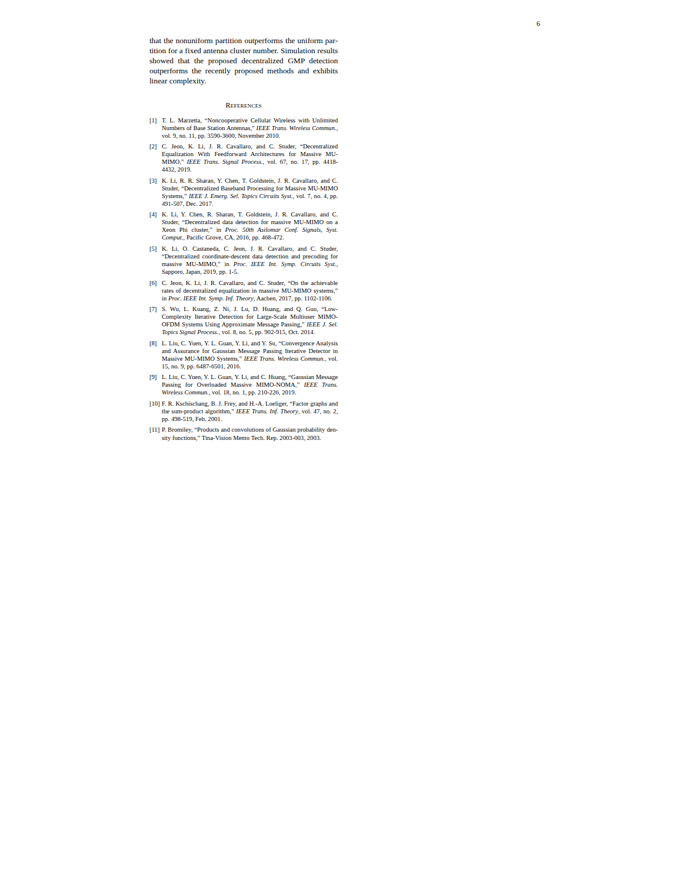6
that the nonuniform partition outperforms the uniform partition for a fixed antenna cluster number. Simulation results showed that the proposed decentralized GMP detection outperforms the recently proposed methods and exhibits linear complexity.
References
[1] T. L. Marzetta, “Noncooperative Cellular Wireless with Unlimited Numbers of Base Station Antennas,” IEEE Trans. Wireless Commun., vol. 9, no. 11, pp. 3590-3600, November 2010.
[2] C. Jeon, K. Li, J. R. Cavallaro, and C. Studer, “Decentralized Equalization With Feedforward Architectures for Massive MU-MIMO,” IEEE Trans. Signal Process., vol. 67, no. 17, pp. 4418-4432, 2019.
[3] K. Li, R. R. Sharan, Y. Chen, T. Goldstein, J. R. Cavallaro, and C. Studer, “Decentralized Baseband Processing for Massive MU-MIMO Systems,” IEEE J. Emerg. Sel. Topics Circuits Syst., vol. 7, no. 4, pp. 491-507, Dec. 2017.
[4] K. Li, Y. Chen, R. Sharan, T. Goldstein, J. R. Cavallaro, and C. Studer, “Decentralized data detection for massive MU-MIMO on a Xeon Phi cluster,” in Proc. 50th Asilomar Conf. Signals, Syst. Comput., Pacific Grove, CA, 2016, pp. 468-472.
[5] K. Li, O. Castaneda, C. Jeon, J. R. Cavallaro, and C. Studer, “Decentralized coordinate-descent data detection and precoding for massive MU-MIMO,” in Proc. IEEE Int. Symp. Circuits Syst., Sapporo, Japan, 2019, pp. 1-5.
[6] C. Jeon, K. Li, J. R. Cavallaro, and C. Studer, “On the achievable rates of decentralized equalization in massive MU-MIMO systems,” in Proc. IEEE Int. Symp. Inf. Theory, Aachen, 2017, pp. 1102-1106.
[7] S. Wu, L. Kuang, Z. Ni, J. Lu, D. Huang, and Q. Guo, “Low-Complexity Iterative Detection for Large-Scale Multiuser MIMO-OFDM Systems Using Approximate Message Passing,” IEEE J. Sel. Topics Signal Process., vol. 8, no. 5, pp. 902-915, Oct. 2014.
[8] L. Liu, C. Yuen, Y. L. Guan, Y. Li, and Y. Su, “Convergence Analysis and Assurance for Gaussian Message Passing Iterative Detector in Massive MU-MIMO Systems,” IEEE Trans. Wireless Commun., vol. 15, no. 9, pp. 6487-6501, 2016.
[9] L. Liu, C. Yuen, Y. L. Guan, Y. Li, and C. Huang, “Gaussian Message Passing for Overloaded Massive MIMO-NOMA,” IEEE Trans. Wireless Commun., vol. 18, no. 1, pp. 210-226, 2019.
[10] F. R. Kschischang, B. J. Frey, and H.-A. Loeliger, “Factor graphs and the sum-product algorithm,” IEEE Trans. Inf. Theory, vol. 47, no. 2, pp. 498-519, Feb. 2001.
[11] P. Bromiley, “Products and convolutions of Gaussian probability density functions,” Tina-Vision Memo Tech. Rep. 2003-003, 2003.